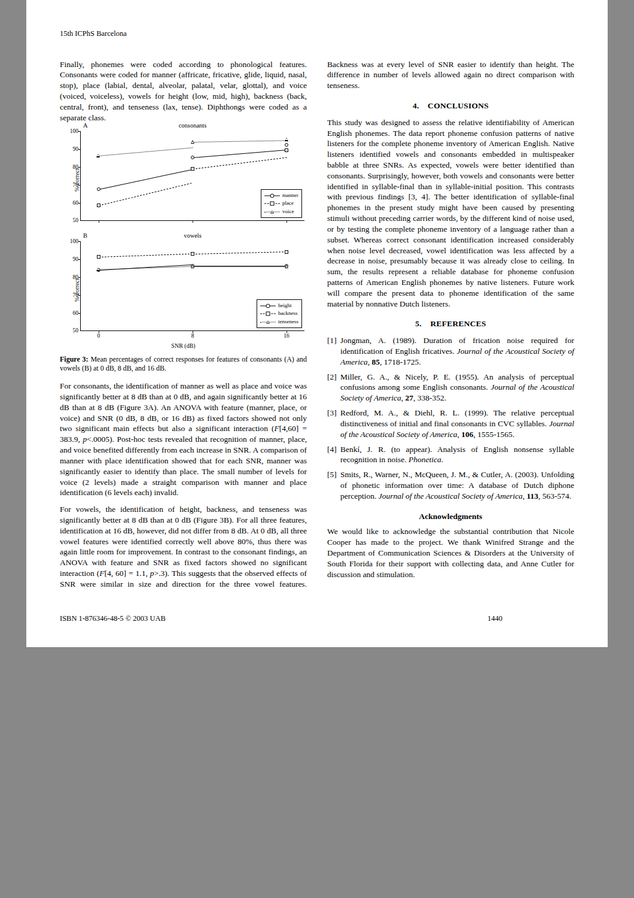15th ICPhS Barcelona
Finally, phonemes were coded according to phonological features. Consonants were coded for manner (affricate, fricative, glide, liquid, nasal, stop), place (labial, dental, alveolar, palatal, velar, glottal), and voice (voiced, voiceless), vowels for height (low, mid, high), backness (back, central, front), and tenseness (lax, tense). Diphthongs were coded as a separate class.
A consonants % correct 100 90 80 70 60 50 manner: 67.5, 85.5, 92.5 -> top% = (100-v)*2
manner
place
voice
B vowels % correct 100 90 80 70 60 50 0 8 16
height
backness
tenseness
SNR (dB)
Figure 3: Mean percentages of correct responses for features of consonants (A) and vowels (B) at 0 dB, 8 dB, and 16 dB.
For consonants, the identification of manner as well as place and voice was significantly better at 8 dB than at 0 dB, and again significantly better at 16 dB than at 8 dB (Figure 3A). An ANOVA with feature (manner, place, or voice) and SNR (0 dB, 8 dB, or 16 dB) as fixed factors showed not only two significant main effects but also a significant interaction (F[4,60] = 383.9, p<.0005). Post-hoc tests revealed that recognition of manner, place, and voice benefited differently from each increase in SNR. A comparison of manner with place identification showed that for each SNR, manner was significantly easier to identify than place. The small number of levels for voice (2 levels) made a straight comparison with manner and place identification (6 levels each) invalid.
For vowels, the identification of height, backness, and tenseness was significantly better at 8 dB than at 0 dB (Figure 3B). For all three features, identification at 16 dB, however, did not differ from 8 dB. At 0 dB, all three vowel features were identified correctly well above 80%, thus there was again little room for improvement. In contrast to the consonant findings, an ANOVA with feature and SNR as fixed factors showed no significant interaction (F[4, 60] = 1.1, p>.3). This suggests that the observed effects of SNR were similar in size and direction for the three vowel features. Backness was at every level of SNR easier to identify than height. The difference in number of levels allowed again no direct comparison with tenseness.
4. Conclusions
This study was designed to assess the relative identifiability of American English phonemes. The data report phoneme confusion patterns of native listeners for the complete phoneme inventory of American English. Native listeners identified vowels and consonants embedded in multispeaker babble at three SNRs. As expected, vowels were better identified than consonants. Surprisingly, however, both vowels and consonants were better identified in syllable-final than in syllable-initial position. This contrasts with previous findings [3, 4]. The better identification of syllable-final phonemes in the present study might have been caused by presenting stimuli without preceding carrier words, by the different kind of noise used, or by testing the complete phoneme inventory of a language rather than a subset. Whereas correct consonant identification increased considerably when noise level decreased, vowel identification was less affected by a decrease in noise, presumably because it was already close to ceiling. In sum, the results represent a reliable database for phoneme confusion patterns of American English phonemes by native listeners. Future work will compare the present data to phoneme identification of the same material by nonnative Dutch listeners.
5. References
Jongman, A. (1989). Duration of frication noise required for identification of English fricatives. Journal of the Acoustical Society of America, 85, 1718-1725.
Miller, G. A., & Nicely, P. E. (1955). An analysis of perceptual confusions among some English consonants. Journal of the Acoustical Society of America, 27, 338-352.
Redford, M. A., & Diehl, R. L. (1999). The relative perceptual distinctiveness of initial and final consonants in CVC syllables. Journal of the Acoustical Society of America, 106, 1555-1565.
Benkí, J. R. (to appear). Analysis of English nonsense syllable recognition in noise. Phonetica.
Smits, R., Warner, N., McQueen, J. M., & Cutler, A. (2003). Unfolding of phonetic information over time: A database of Dutch diphone perception. Journal of the Acoustical Society of America, 113, 563-574.
Acknowledgments
We would like to acknowledge the substantial contribution that Nicole Cooper has made to the project. We thank Winifred Strange and the Department of Communication Sciences & Disorders at the University of South Florida for their support with collecting data, and Anne Cutler for discussion and stimulation.
ISBN 1-876346-48-5 © 2003 UAB 1440